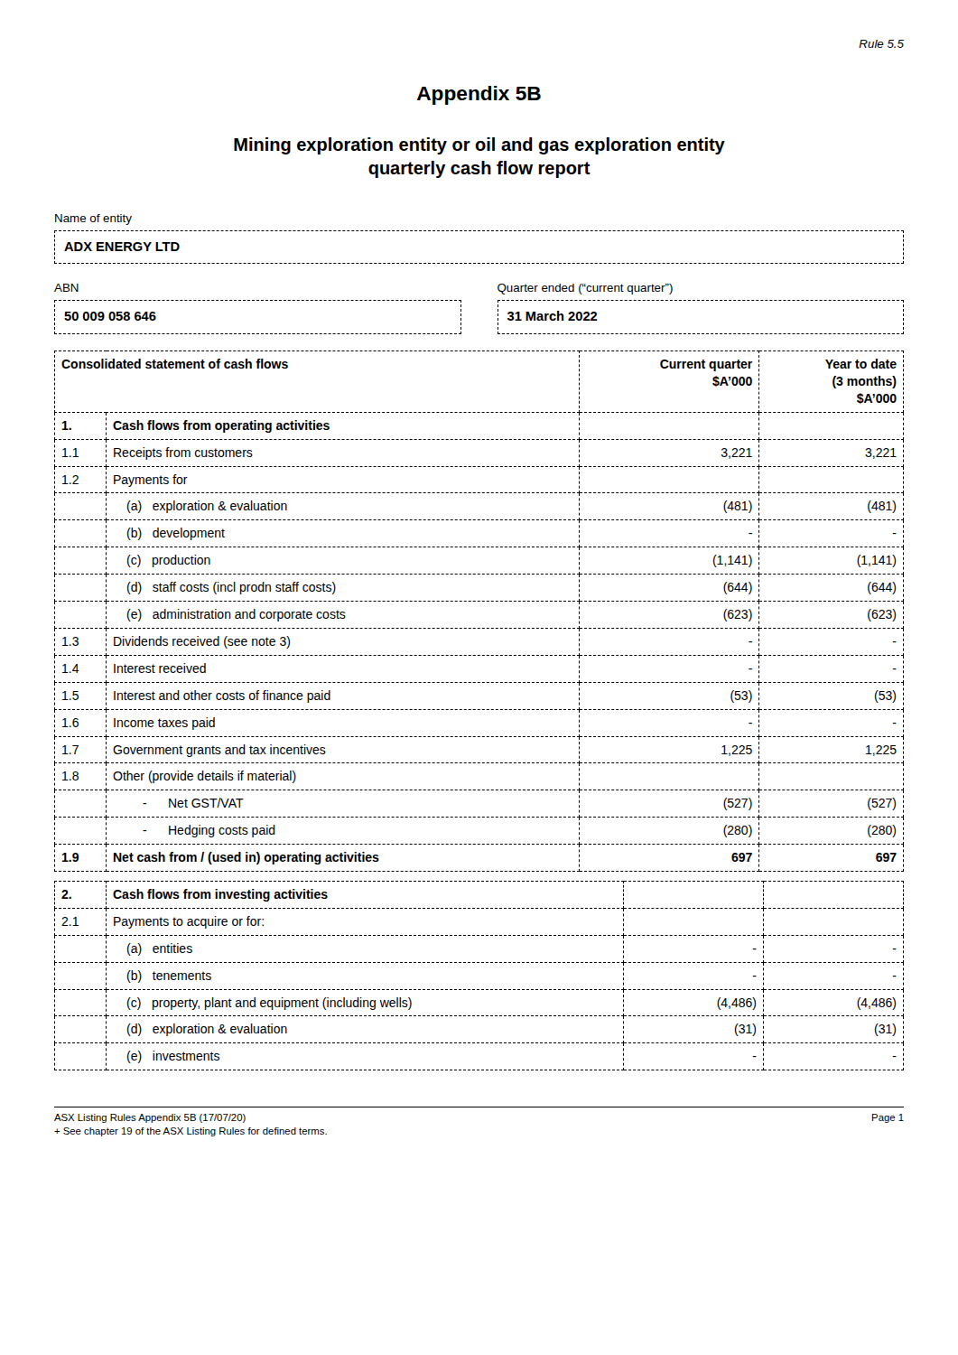Rule 5.5
Appendix 5B
Mining exploration entity or oil and gas exploration entity
quarterly cash flow report
Name of entity
ADX ENERGY LTD
ABN
50 009 058 646
Quarter ended (“current quarter”)
31 March 2022
| Consolidated statement of cash flows | Current quarter $A’000 | Year to date (3 months) $A’000 |
| --- | --- | --- |
| 1. | Cash flows from operating activities | | |
| 1.1 | Receipts from customers | 3,221 | 3,221 |
| 1.2 | Payments for | | |
| | (a) exploration & evaluation | (481) | (481) |
| | (b) development | - | - |
| | (c) production | (1,141) | (1,141) |
| | (d) staff costs (incl prodn staff costs) | (644) | (644) |
| | (e) administration and corporate costs | (623) | (623) |
| 1.3 | Dividends received (see note 3) | - | - |
| 1.4 | Interest received | - | - |
| 1.5 | Interest and other costs of finance paid | (53) | (53) |
| 1.6 | Income taxes paid | - | - |
| 1.7 | Government grants and tax incentives | 1,225 | 1,225 |
| 1.8 | Other (provide details if material) | | |
| | - Net GST/VAT | (527) | (527) |
| | - Hedging costs paid | (280) | (280) |
| 1.9 | Net cash from / (used in) operating activities | 697 | 697 |
| 2. | Cash flows from investing activities | | |
| 2.1 | Payments to acquire or for: | | |
| | (a) entities | - | - |
| | (b) tenements | - | - |
| | (c) property, plant and equipment (including wells) | (4,486) | (4,486) |
| | (d) exploration & evaluation | (31) | (31) |
| | (e) investments | - | - |
ASX Listing Rules Appendix 5B (17/07/20)
+ See chapter 19 of the ASX Listing Rules for defined terms.
Page 1